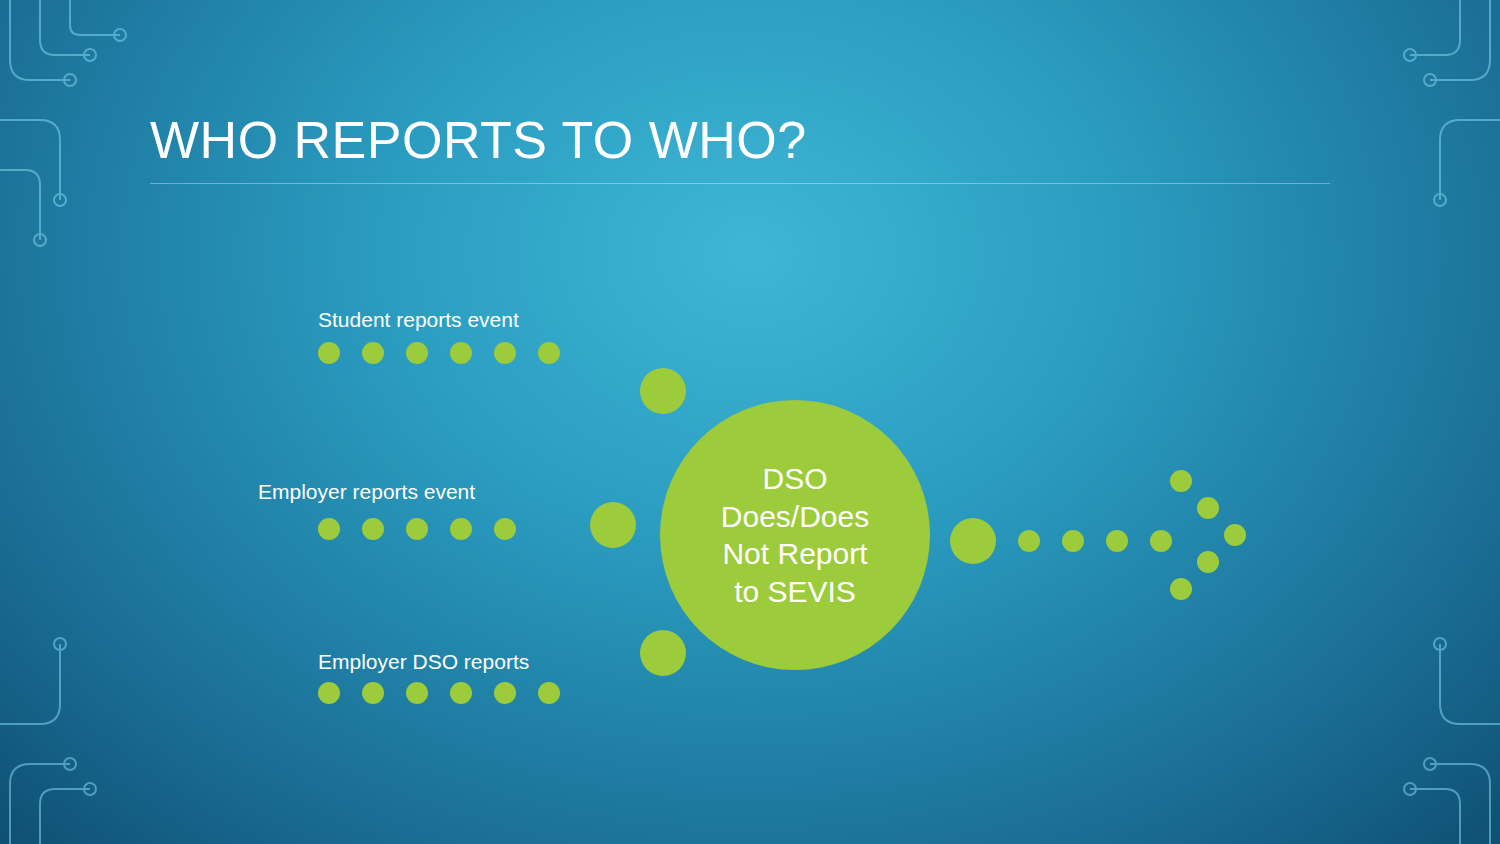Who Reports to Who?
Student reports event
Employer reports event
Employer DSO reports
DSO
Does/Does
Not Report
to SEVIS